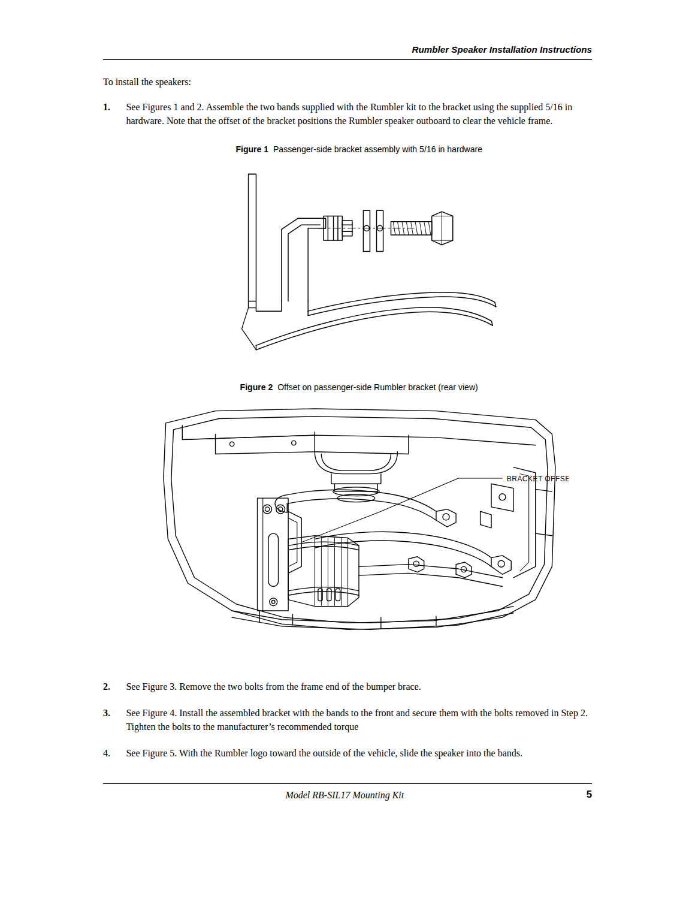Rumbler Speaker Installation Instructions
To install the speakers:
See Figures 1 and 2. Assemble the two bands supplied with the Rumbler kit to the bracket using the supplied 5/16 in hardware. Note that the offset of the bracket positions the Rumbler speaker outboard to clear the vehicle frame.
Figure 1 Passenger-side bracket assembly with 5/16 in hardware
Figure 2 Offset on passenger-side Rumbler bracket (rear view)
BRACKET OFFSET
See Figure 3. Remove the two bolts from the frame end of the bumper brace.
See Figure 4. Install the assembled bracket with the bands to the front and secure them with the bolts removed in Step 2. Tighten the bolts to the manufacturer’s recommended torque
See Figure 5. With the Rumbler logo toward the outside of the vehicle, slide the speaker into the bands.
Model RB-SIL17 Mounting Kit
5